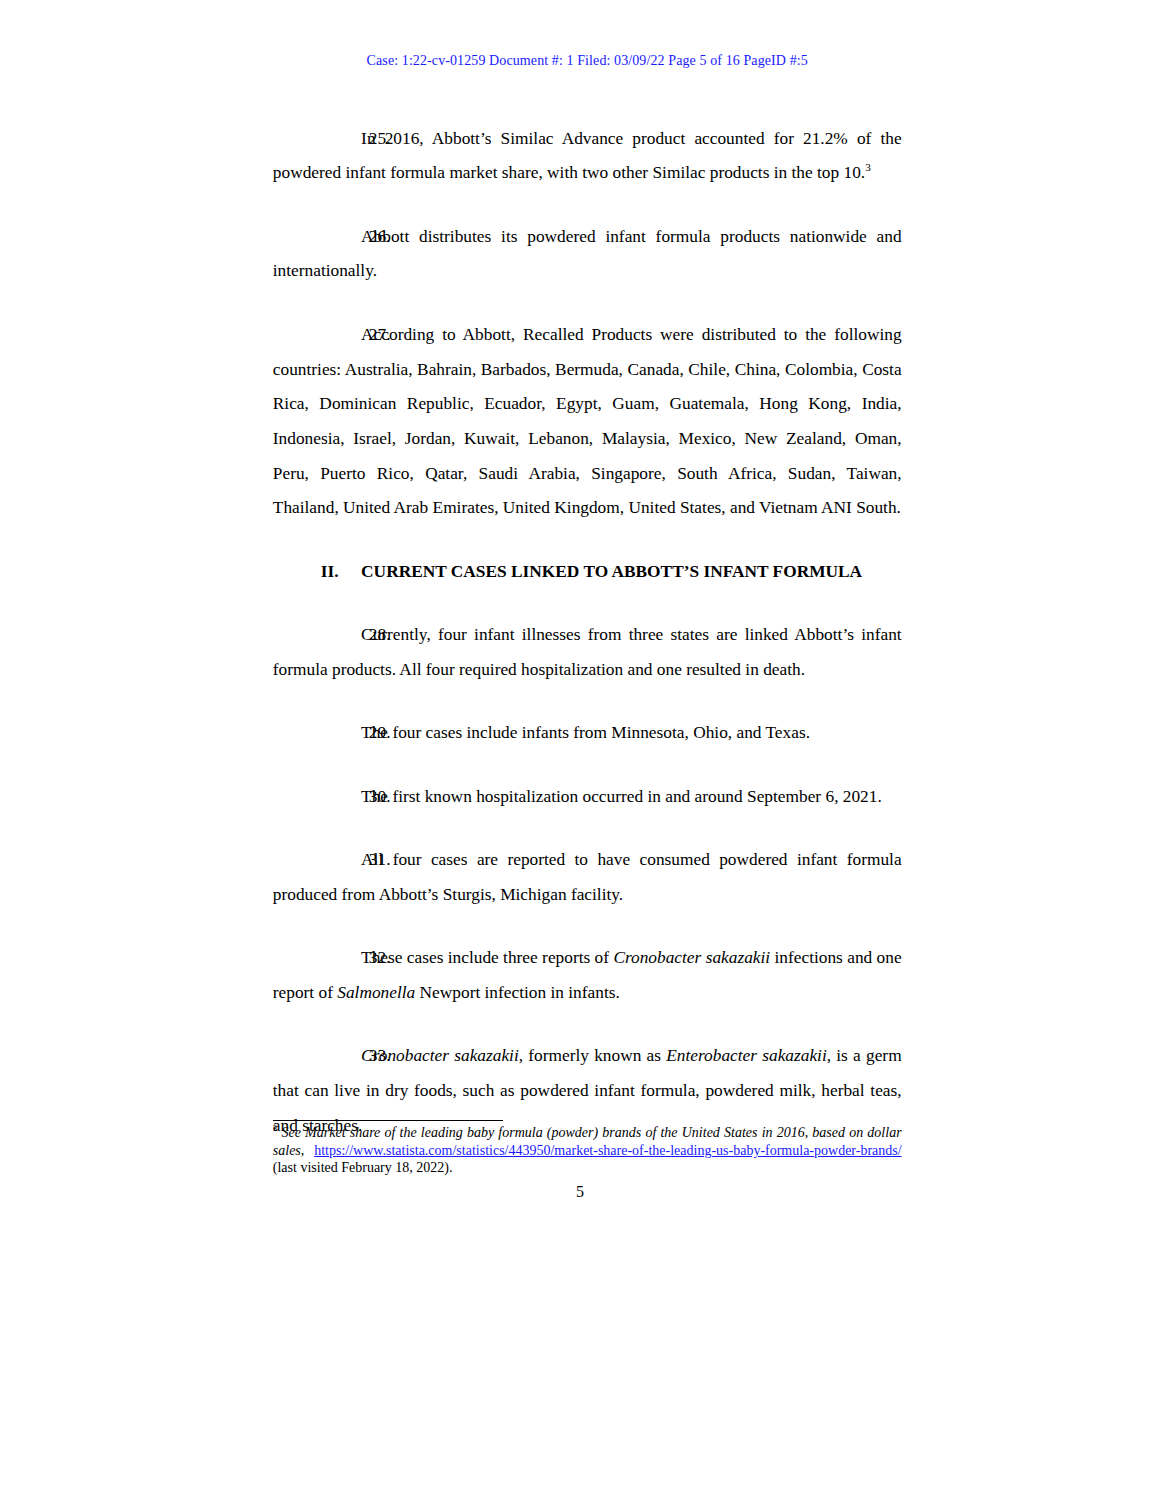Case: 1:22-cv-01259 Document #: 1 Filed: 03/09/22 Page 5 of 16 PageID #:5
25. In 2016, Abbott’s Similac Advance product accounted for 21.2% of the powdered infant formula market share, with two other Similac products in the top 10.3
26. Abbott distributes its powdered infant formula products nationwide and internationally.
27. According to Abbott, Recalled Products were distributed to the following countries: Australia, Bahrain, Barbados, Bermuda, Canada, Chile, China, Colombia, Costa Rica, Dominican Republic, Ecuador, Egypt, Guam, Guatemala, Hong Kong, India, Indonesia, Israel, Jordan, Kuwait, Lebanon, Malaysia, Mexico, New Zealand, Oman, Peru, Puerto Rico, Qatar, Saudi Arabia, Singapore, South Africa, Sudan, Taiwan, Thailand, United Arab Emirates, United Kingdom, United States, and Vietnam ANI South.
II. CURRENT CASES LINKED TO ABBOTT’S INFANT FORMULA
28. Currently, four infant illnesses from three states are linked Abbott’s infant formula products. All four required hospitalization and one resulted in death.
29. The four cases include infants from Minnesota, Ohio, and Texas.
30. The first known hospitalization occurred in and around September 6, 2021.
31. All four cases are reported to have consumed powdered infant formula produced from Abbott’s Sturgis, Michigan facility.
32. These cases include three reports of Cronobacter sakazakii infections and one report of Salmonella Newport infection in infants.
33. Cronobacter sakazakii, formerly known as Enterobacter sakazakii, is a germ that can live in dry foods, such as powdered infant formula, powdered milk, herbal teas, and starches.
3 See Market share of the leading baby formula (powder) brands of the United States in 2016, based on dollar sales, https://www.statista.com/statistics/443950/market-share-of-the-leading-us-baby-formula-powder-brands/ (last visited February 18, 2022).
5